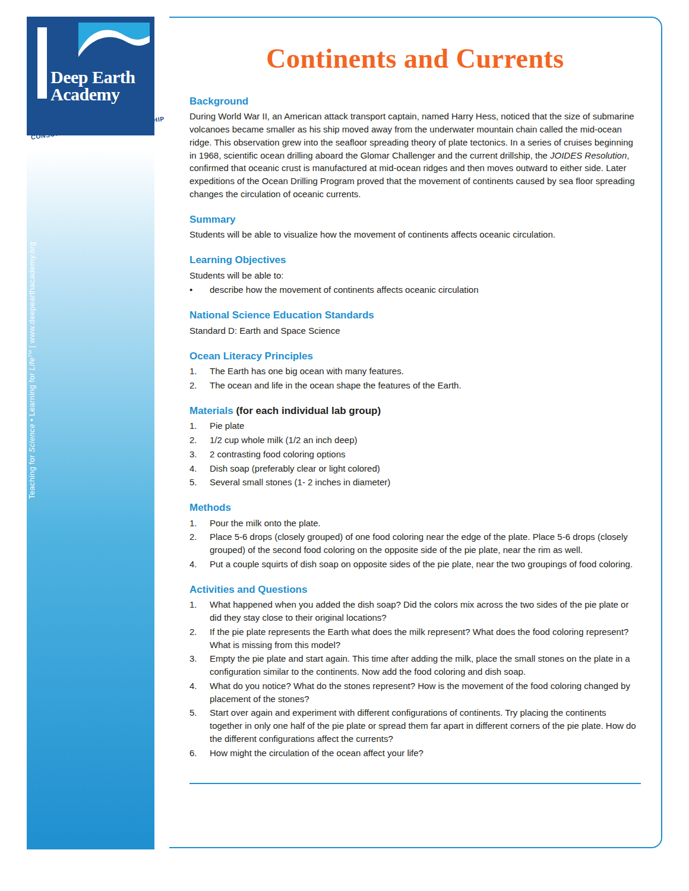Deep Earth
Academy
CONSORTIUM FOR OCEAN LEADERSHIP
Teaching for Science • Learning for Life TM | www.deepearthacademy.org
Continents and Currents
Background
During World War II, an American attack transport captain, named Harry Hess, noticed that the size of submarine volcanoes became smaller as his ship moved away from the underwater mountain chain called the mid-ocean ridge. This observation grew into the seafloor spreading theory of plate tectonics. In a series of cruises beginning in 1968, scientific ocean drilling aboard the Glomar Challenger and the current drillship, the JOIDES Resolution, confirmed that oceanic crust is manufactured at mid-ocean ridges and then moves outward to either side. Later expeditions of the Ocean Drilling Program proved that the movement of continents caused by sea floor spreading changes the circulation of oceanic currents.
Summary
Students will be able to visualize how the movement of continents affects oceanic circulation.
Learning Objectives
Students will be able to:
•describe how the movement of continents affects oceanic circulation
National Science Education Standards
Standard D: Earth and Space Science
Ocean Literacy Principles
1. The Earth has one big ocean with many features.
2. The ocean and life in the ocean shape the features of the Earth.
Materials (for each individual lab group)
1. Pie plate
2. 1/2 cup whole milk (1/2 an inch deep)
3. 2 contrasting food coloring options
4. Dish soap (preferably clear or light colored)
5. Several small stones (1- 2 inches in diameter)
Methods
1. Pour the milk onto the plate.
2. Place 5-6 drops (closely grouped) of one food coloring near the edge of the plate. Place 5-6 drops (closely grouped) of the second food coloring on the opposite side of the pie plate, near the rim as well.
4. Put a couple squirts of dish soap on opposite sides of the pie plate, near the two groupings of food coloring.
Activities and Questions
1. What happened when you added the dish soap? Did the colors mix across the two sides of the pie plate or did they stay close to their original locations?
2. If the pie plate represents the Earth what does the milk represent? What does the food coloring represent? What is missing from this model?
3. Empty the pie plate and start again. This time after adding the milk, place the small stones on the plate in a configuration similar to the continents. Now add the food coloring and dish soap.
4. What do you notice? What do the stones represent? How is the movement of the food coloring changed by placement of the stones?
5. Start over again and experiment with different configurations of continents. Try placing the continents together in only one half of the pie plate or spread them far apart in different corners of the pie plate. How do the different configurations affect the currents?
6. How might the circulation of the ocean affect your life?